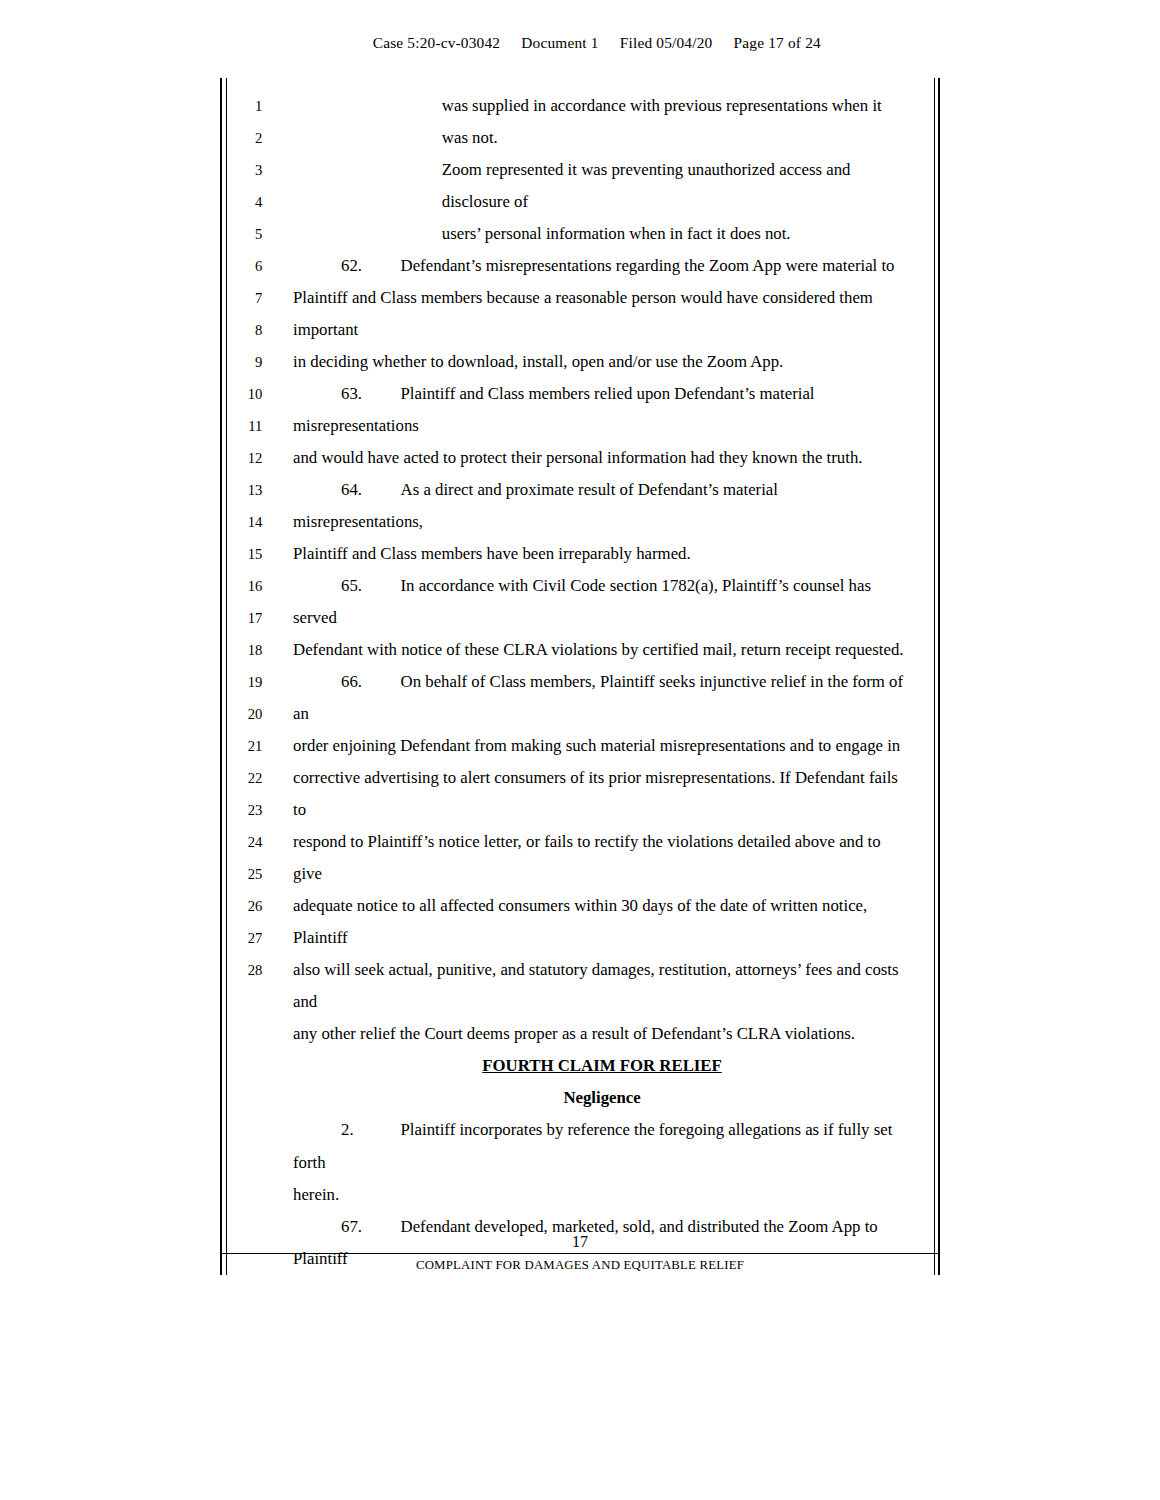Case 5:20-cv-03042 Document 1 Filed 05/04/20 Page 17 of 24
1
2
3
4
5
6
7
8
9
10
11
12
13
14
15
16
17
18
19
20
21
22
23
24
25
26
27
28
was supplied in accordance with previous representations when it was not.
Zoom represented it was preventing unauthorized access and disclosure of
users’ personal information when in fact it does not.
62. Defendant’s misrepresentations regarding the Zoom App were material to
Plaintiff and Class members because a reasonable person would have considered them important
in deciding whether to download, install, open and/or use the Zoom App.
63. Plaintiff and Class members relied upon Defendant’s material misrepresentations
and would have acted to protect their personal information had they known the truth.
64. As a direct and proximate result of Defendant’s material misrepresentations,
Plaintiff and Class members have been irreparably harmed.
65. In accordance with Civil Code section 1782(a), Plaintiff’s counsel has served
Defendant with notice of these CLRA violations by certified mail, return receipt requested.
66. On behalf of Class members, Plaintiff seeks injunctive relief in the form of an
order enjoining Defendant from making such material misrepresentations and to engage in
corrective advertising to alert consumers of its prior misrepresentations. If Defendant fails to
respond to Plaintiff’s notice letter, or fails to rectify the violations detailed above and to give
adequate notice to all affected consumers within 30 days of the date of written notice, Plaintiff
also will seek actual, punitive, and statutory damages, restitution, attorneys’ fees and costs and
any other relief the Court deems proper as a result of Defendant’s CLRA violations.
FOURTH CLAIM FOR RELIEF
Negligence
2. Plaintiff incorporates by reference the foregoing allegations as if fully set forth
herein.
67. Defendant developed, marketed, sold, and distributed the Zoom App to Plaintiff
17
COMPLAINT FOR DAMAGES AND EQUITABLE RELIEF